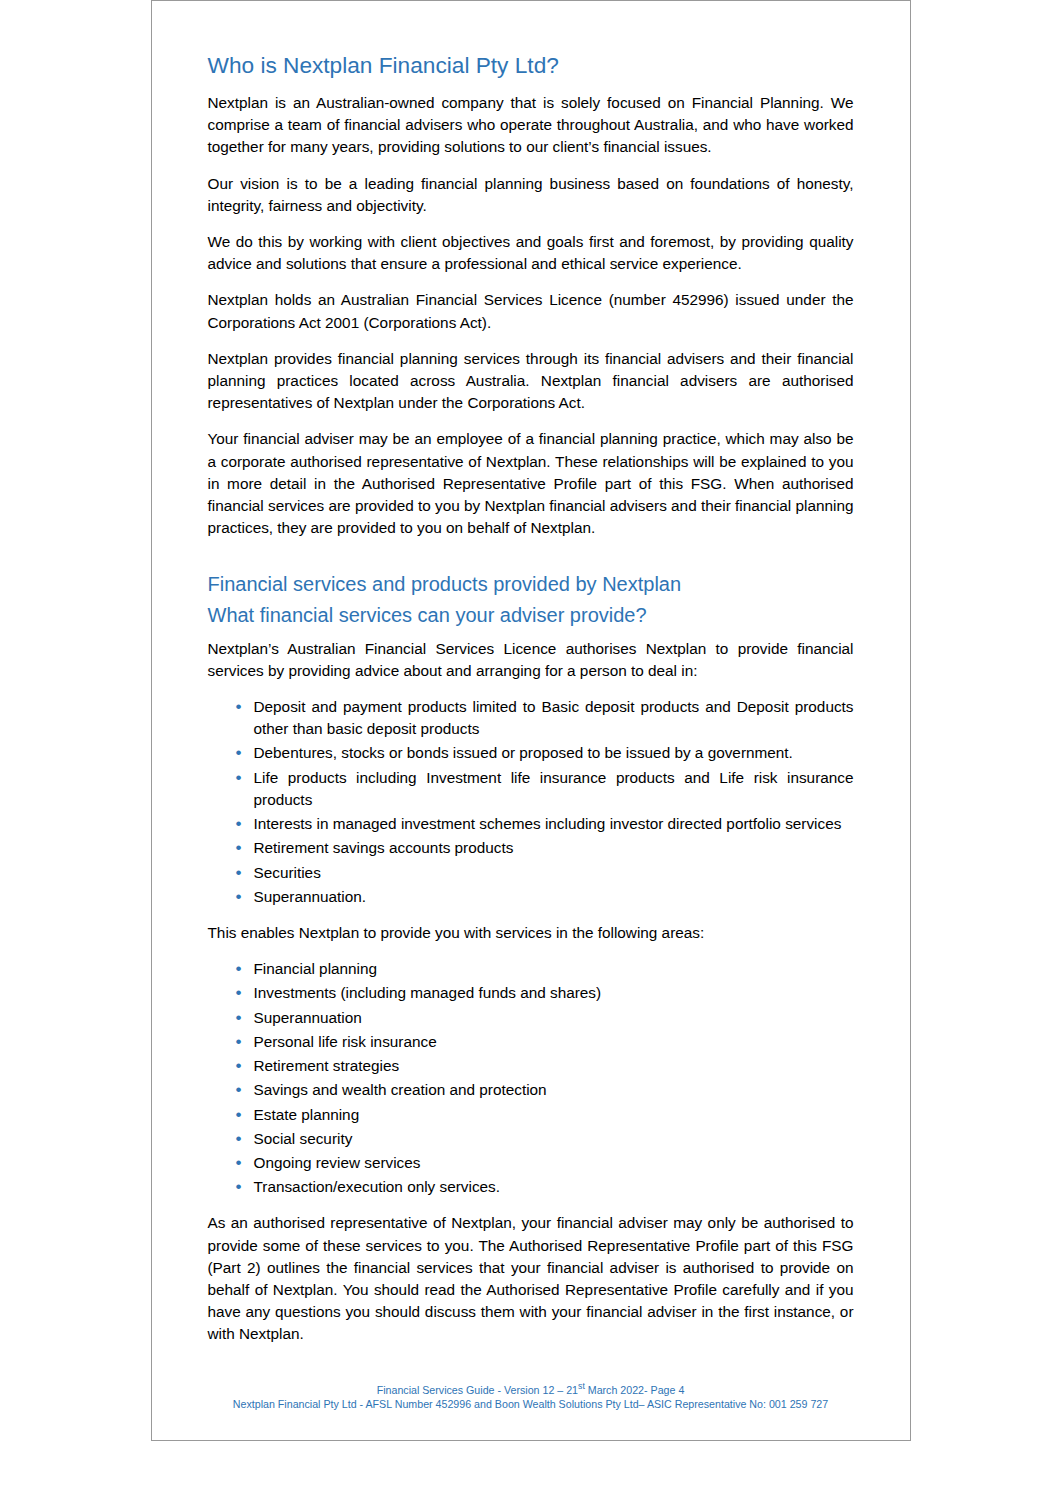Who is Nextplan Financial Pty Ltd?
Nextplan is an Australian-owned company that is solely focused on Financial Planning. We comprise a team of financial advisers who operate throughout Australia, and who have worked together for many years, providing solutions to our client’s financial issues.
Our vision is to be a leading financial planning business based on foundations of honesty, integrity, fairness and objectivity.
We do this by working with client objectives and goals first and foremost, by providing quality advice and solutions that ensure a professional and ethical service experience.
Nextplan holds an Australian Financial Services Licence (number 452996) issued under the Corporations Act 2001 (Corporations Act).
Nextplan provides financial planning services through its financial advisers and their financial planning practices located across Australia. Nextplan financial advisers are authorised representatives of Nextplan under the Corporations Act.
Your financial adviser may be an employee of a financial planning practice, which may also be a corporate authorised representative of Nextplan. These relationships will be explained to you in more detail in the Authorised Representative Profile part of this FSG. When authorised financial services are provided to you by Nextplan financial advisers and their financial planning practices, they are provided to you on behalf of Nextplan.
Financial services and products provided by Nextplan
What financial services can your adviser provide?
Nextplan’s Australian Financial Services Licence authorises Nextplan to provide financial services by providing advice about and arranging for a person to deal in:
Deposit and payment products limited to Basic deposit products and Deposit products other than basic deposit products
Debentures, stocks or bonds issued or proposed to be issued by a government.
Life products including Investment life insurance products and Life risk insurance products
Interests in managed investment schemes including investor directed portfolio services
Retirement savings accounts products
Securities
Superannuation.
This enables Nextplan to provide you with services in the following areas:
Financial planning
Investments (including managed funds and shares)
Superannuation
Personal life risk insurance
Retirement strategies
Savings and wealth creation and protection
Estate planning
Social security
Ongoing review services
Transaction/execution only services.
As an authorised representative of Nextplan, your financial adviser may only be authorised to provide some of these services to you. The Authorised Representative Profile part of this FSG (Part 2) outlines the financial services that your financial adviser is authorised to provide on behalf of Nextplan. You should read the Authorised Representative Profile carefully and if you have any questions you should discuss them with your financial adviser in the first instance, or with Nextplan.
Financial Services Guide - Version 12 – 21st March 2022- Page 4
Nextplan Financial Pty Ltd - AFSL Number 452996 and Boon Wealth Solutions Pty Ltd– ASIC Representative No: 001 259 727